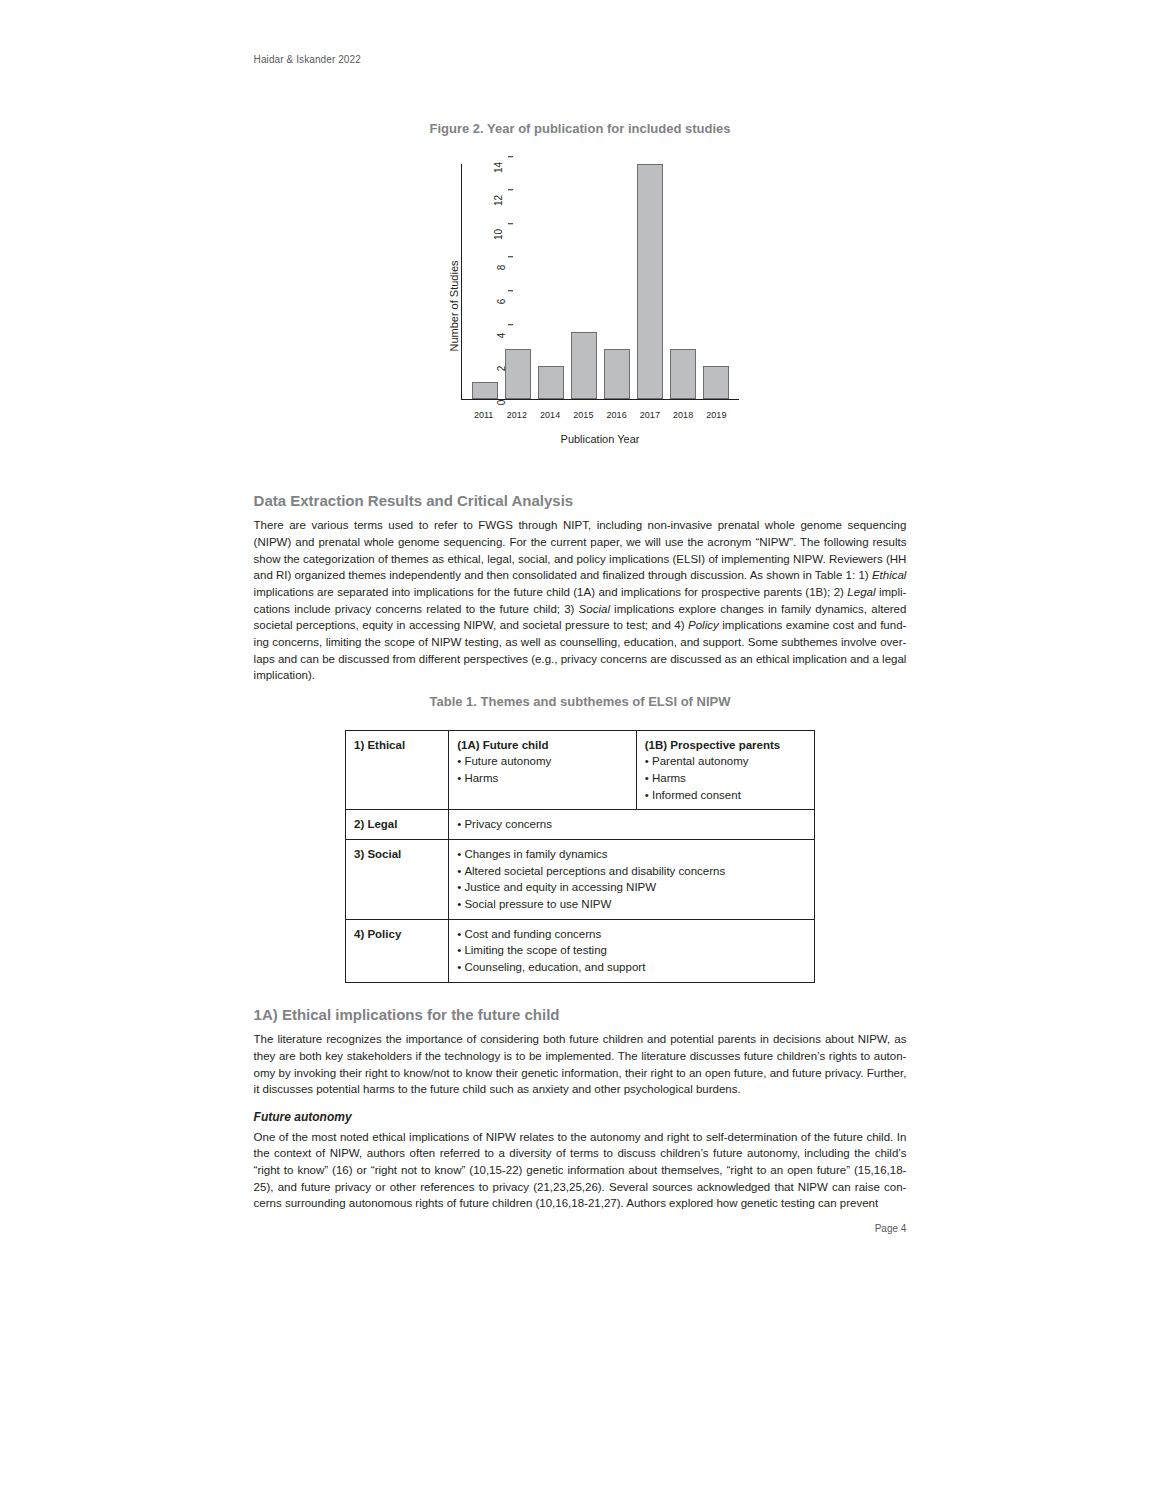Haidar & Iskander 2022
Figure 2. Year of publication for included studies
Number of Studies
0
2
4
6
8
10
12
14
20112012201420152016201720182019
Publication Year
Data Extraction Results and Critical Analysis
There are various terms used to refer to FWGS through NIPT, including non-invasive prenatal whole genome sequencing (NIPW) and prenatal whole genome sequencing. For the current paper, we will use the acronym “NIPW”. The following results show the categorization of themes as ethical, legal, social, and policy implications (ELSI) of implementing NIPW. Reviewers (HH and RI) organized themes independently and then consolidated and finalized through discussion. As shown in Table 1: 1) Ethical implications are separated into implications for the future child (1A) and implications for prospective parents (1B); 2) Legal implications include privacy concerns related to the future child; 3) Social implications explore changes in family dynamics, altered societal perceptions, equity in accessing NIPW, and societal pressure to test; and 4) Policy implications examine cost and funding concerns, limiting the scope of NIPW testing, as well as counselling, education, and support. Some subthemes involve overlaps and can be discussed from different perspectives (e.g., privacy concerns are discussed as an ethical implication and a legal implication).
Table 1. Themes and subthemes of ELSI of NIPW
| 1) Ethical | (1A) Future child Future autonomy Harms | (1B) Prospective parents Parental autonomy Harms Informed consent |
| 2) Legal | Privacy concerns |
| 3) Social | Changes in family dynamics Altered societal perceptions and disability concerns Justice and equity in accessing NIPW Social pressure to use NIPW |
| 4) Policy | Cost and funding concerns Limiting the scope of testing Counseling, education, and support |
1A) Ethical implications for the future child
The literature recognizes the importance of considering both future children and potential parents in decisions about NIPW, as they are both key stakeholders if the technology is to be implemented. The literature discusses future children’s rights to autonomy by invoking their right to know/not to know their genetic information, their right to an open future, and future privacy. Further, it discusses potential harms to the future child such as anxiety and other psychological burdens.
Future autonomy
One of the most noted ethical implications of NIPW relates to the autonomy and right to self-determination of the future child. In the context of NIPW, authors often referred to a diversity of terms to discuss children’s future autonomy, including the child’s “right to know” (16) or “right not to know” (10,15-22) genetic information about themselves, “right to an open future” (15,16,18-25), and future privacy or other references to privacy (21,23,25,26). Several sources acknowledged that NIPW can raise concerns surrounding autonomous rights of future children (10,16,18-21,27). Authors explored how genetic testing can prevent
Page 4